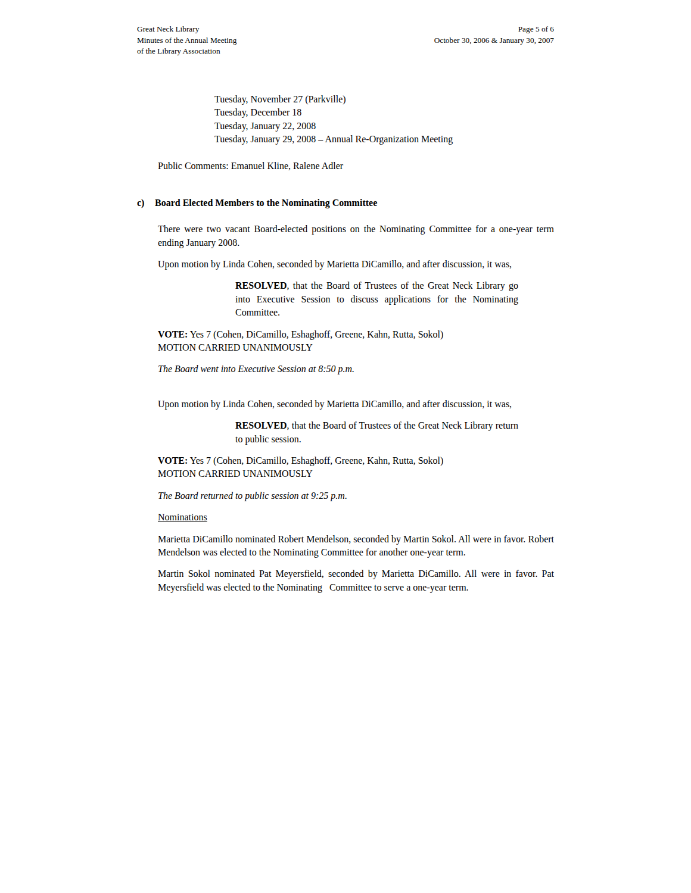Great Neck Library
Minutes of the Annual Meeting
of the Library Association
Page 5 of 6
October 30, 2006 & January 30, 2007
Tuesday, November 27 (Parkville)
Tuesday, December 18
Tuesday, January 22, 2008
Tuesday, January 29, 2008 – Annual Re-Organization Meeting
Public Comments: Emanuel Kline, Ralene Adler
c) Board Elected Members to the Nominating Committee
There were two vacant Board-elected positions on the Nominating Committee for a one-year term ending January 2008.
Upon motion by Linda Cohen, seconded by Marietta DiCamillo, and after discussion, it was,
RESOLVED, that the Board of Trustees of the Great Neck Library go into Executive Session to discuss applications for the Nominating Committee.
VOTE: Yes 7 (Cohen, DiCamillo, Eshaghoff, Greene, Kahn, Rutta, Sokol)
MOTION CARRIED UNANIMOUSLY
The Board went into Executive Session at 8:50 p.m.
Upon motion by Linda Cohen, seconded by Marietta DiCamillo, and after discussion, it was,
RESOLVED, that the Board of Trustees of the Great Neck Library return to public session.
VOTE: Yes 7 (Cohen, DiCamillo, Eshaghoff, Greene, Kahn, Rutta, Sokol)
MOTION CARRIED UNANIMOUSLY
The Board returned to public session at 9:25 p.m.
Nominations
Marietta DiCamillo nominated Robert Mendelson, seconded by Martin Sokol. All were in favor. Robert Mendelson was elected to the Nominating Committee for another one-year term.
Martin Sokol nominated Pat Meyersfield, seconded by Marietta DiCamillo. All were in favor. Pat Meyersfield was elected to the Nominating Committee to serve a one-year term.